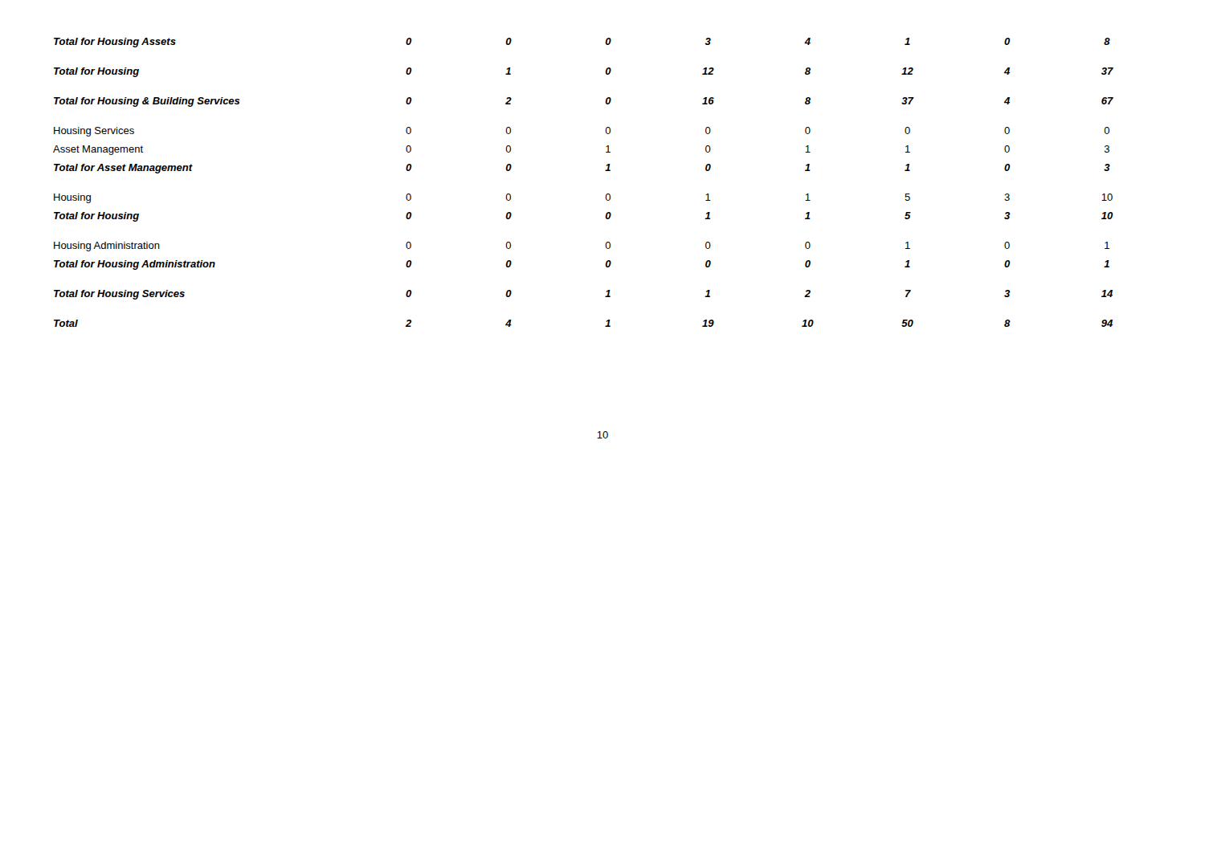| Total for Housing Assets | 0 | 0 | 0 | 3 | 4 | 1 | 0 | 8 |
| Total for Housing | 0 | 1 | 0 | 12 | 8 | 12 | 4 | 37 |
| Total for Housing & Building Services | 0 | 2 | 0 | 16 | 8 | 37 | 4 | 67 |
| Housing Services | 0 | 0 | 0 | 0 | 0 | 0 | 0 | 0 |
| Asset Management | 0 | 0 | 1 | 0 | 1 | 1 | 0 | 3 |
| Total for Asset Management | 0 | 0 | 1 | 0 | 1 | 1 | 0 | 3 |
| Housing | 0 | 0 | 0 | 1 | 1 | 5 | 3 | 10 |
| Total for Housing | 0 | 0 | 0 | 1 | 1 | 5 | 3 | 10 |
| Housing Administration | 0 | 0 | 0 | 0 | 0 | 1 | 0 | 1 |
| Total for Housing Administration | 0 | 0 | 0 | 0 | 0 | 1 | 0 | 1 |
| Total for Housing Services | 0 | 0 | 1 | 1 | 2 | 7 | 3 | 14 |
| Total | 2 | 4 | 1 | 19 | 10 | 50 | 8 | 94 |
10